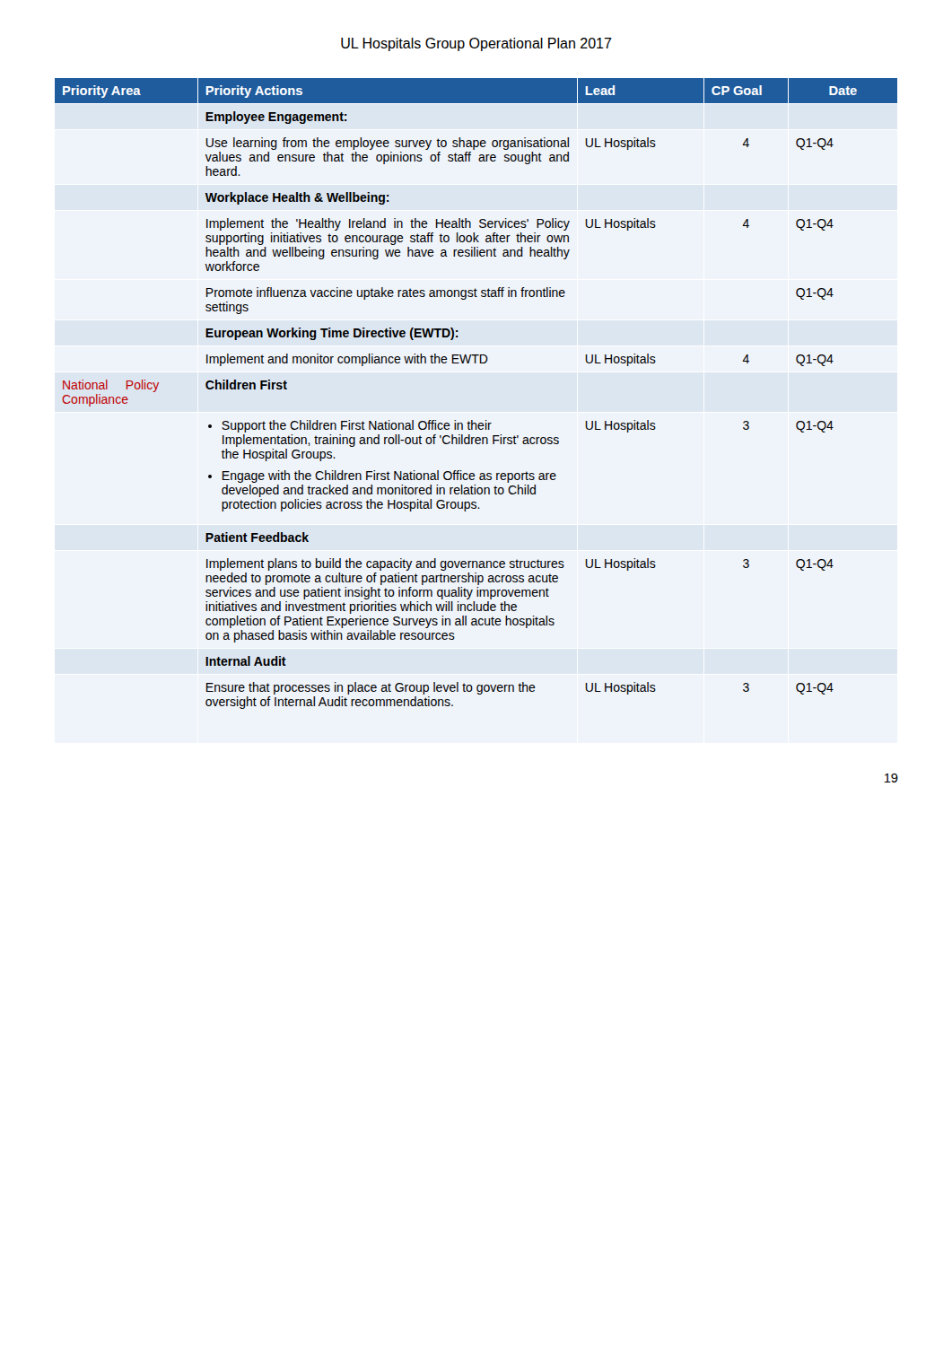UL Hospitals Group Operational Plan 2017
| Priority Area | Priority Actions | Lead | CP Goal | Date |
| --- | --- | --- | --- | --- |
| | Employee Engagement: | | | |
| | Use learning from the employee survey to shape organisational values and ensure that the opinions of staff are sought and heard. | UL Hospitals | 4 | Q1-Q4 |
| | Workplace Health & Wellbeing: | | | |
| | Implement the 'Healthy Ireland in the Health Services' Policy supporting initiatives to encourage staff to look after their own health and wellbeing ensuring we have a resilient and healthy workforce | UL Hospitals | 4 | Q1-Q4 |
| | Promote influenza vaccine uptake rates amongst staff in frontline settings | | | Q1-Q4 |
| | European Working Time Directive (EWTD): | | | |
| | Implement and monitor compliance with the EWTD | UL Hospitals | 4 | Q1-Q4 |
| National Policy Compliance | Children First | | | |
| | Support the Children First National Office in their Implementation, training and roll-out of 'Children First' across the Hospital Groups. Engage with the Children First National Office as reports are developed and tracked and monitored in relation to Child protection policies across the Hospital Groups. | UL Hospitals | 3 | Q1-Q4 |
| | Patient Feedback | | | |
| | Implement plans to build the capacity and governance structures needed to promote a culture of patient partnership across acute services and use patient insight to inform quality improvement initiatives and investment priorities which will include the completion of Patient Experience Surveys in all acute hospitals on a phased basis within available resources | UL Hospitals | 3 | Q1-Q4 |
| | Internal Audit | | | |
| | Ensure that processes in place at Group level to govern the oversight of Internal Audit recommendations. | UL Hospitals | 3 | Q1-Q4 |
19